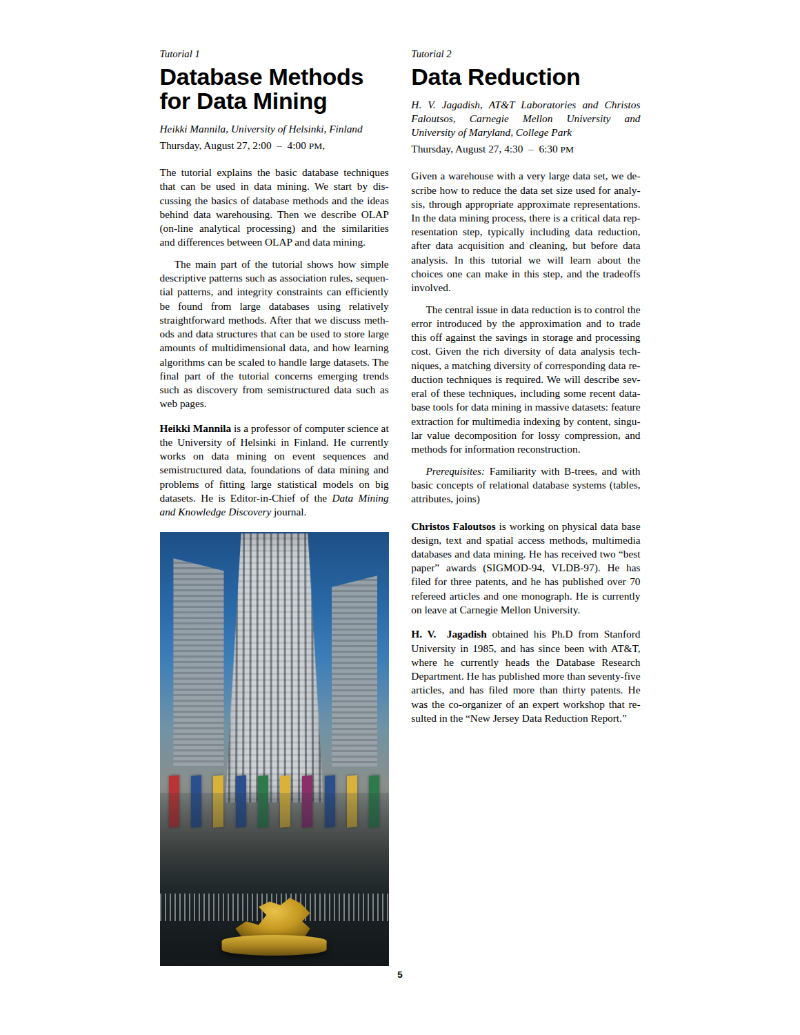Tutorial 1
Database Methods for Data Mining
Heikki Mannila, University of Helsinki, Finland
Thursday, August 27, 2:00 – 4:00 PM,
The tutorial explains the basic database techniques that can be used in data mining. We start by discussing the basics of database methods and the ideas behind data warehousing. Then we describe OLAP (on-line analytical processing) and the similarities and differences between OLAP and data mining.
The main part of the tutorial shows how simple descriptive patterns such as association rules, sequential patterns, and integrity constraints can efficiently be found from large databases using relatively straightforward methods. After that we discuss methods and data structures that can be used to store large amounts of multidimensional data, and how learning algorithms can be scaled to handle large datasets. The final part of the tutorial concerns emerging trends such as discovery from semistructured data such as web pages.
Heikki Mannila is a professor of computer science at the University of Helsinki in Finland. He currently works on data mining on event sequences and semistructured data, foundations of data mining and problems of fitting large statistical models on big datasets. He is Editor-in-Chief of the Data Mining and Knowledge Discovery journal.
Tutorial 2
Data Reduction
H. V. Jagadish, AT&T Laboratories and Christos Faloutsos, Carnegie Mellon University and University of Maryland, College Park
Thursday, August 27, 4:30 – 6:30 PM
Given a warehouse with a very large data set, we describe how to reduce the data set size used for analysis, through appropriate approximate representations. In the data mining process, there is a critical data representation step, typically including data reduction, after data acquisition and cleaning, but before data analysis. In this tutorial we will learn about the choices one can make in this step, and the tradeoffs involved.
The central issue in data reduction is to control the error introduced by the approximation and to trade this off against the savings in storage and processing cost. Given the rich diversity of data analysis techniques, a matching diversity of corresponding data reduction techniques is required. We will describe several of these techniques, including some recent database tools for data mining in massive datasets: feature extraction for multimedia indexing by content, singular value decomposition for lossy compression, and methods for information reconstruction.
Prerequisites: Familiarity with B-trees, and with basic concepts of relational database systems (tables, attributes, joins)
Christos Faloutsos is working on physical data base design, text and spatial access methods, multimedia databases and data mining. He has received two “best paper” awards (SIGMOD-94, VLDB-97). He has filed for three patents, and he has published over 70 refereed articles and one monograph. He is currently on leave at Carnegie Mellon University.
H. V. Jagadish obtained his Ph.D from Stanford University in 1985, and has since been with AT&T, where he currently heads the Database Research Department. He has published more than seventy-five articles, and has filed more than thirty patents. He was the co-organizer of an expert workshop that resulted in the “New Jersey Data Reduction Report.”
5